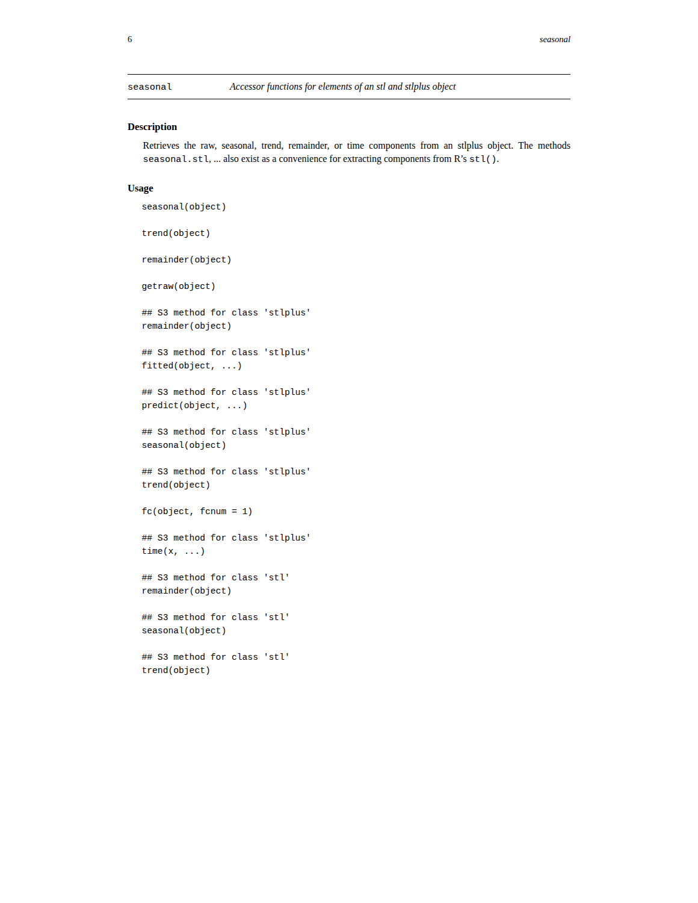6 seasonal
seasonal
Accessor functions for elements of an stl and stlplus object
Description
Retrieves the raw, seasonal, trend, remainder, or time components from an stlplus object. The methods seasonal.stl, ... also exist as a convenience for extracting components from R’s stl().
Usage
seasonal(object)

trend(object)

remainder(object)

getraw(object)

## S3 method for class 'stlplus'
remainder(object)

## S3 method for class 'stlplus'
fitted(object, ...)

## S3 method for class 'stlplus'
predict(object, ...)

## S3 method for class 'stlplus'
seasonal(object)

## S3 method for class 'stlplus'
trend(object)

fc(object, fcnum = 1)

## S3 method for class 'stlplus'
time(x, ...)

## S3 method for class 'stl'
remainder(object)

## S3 method for class 'stl'
seasonal(object)

## S3 method for class 'stl'
trend(object)